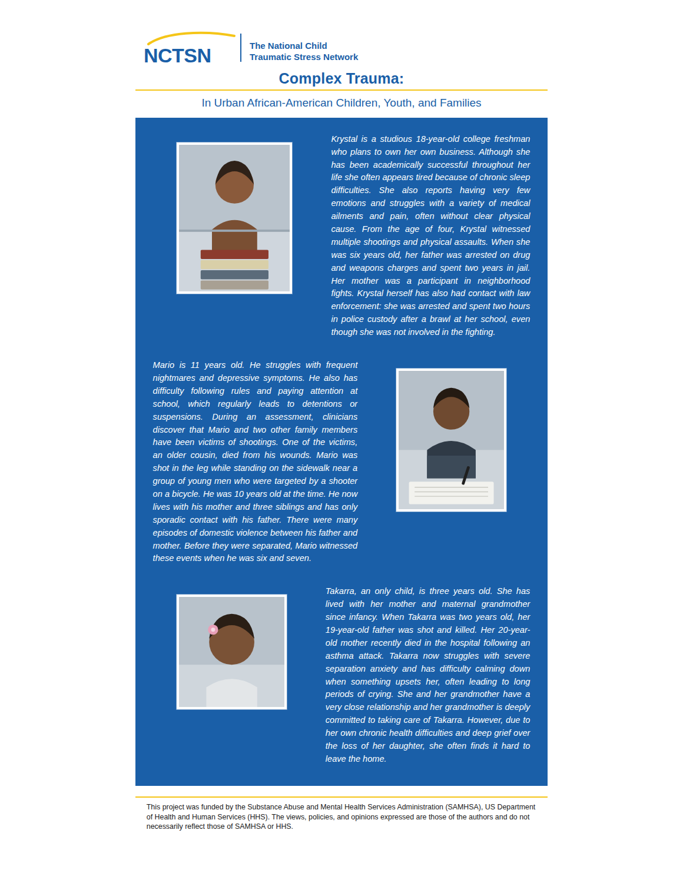NCTSN
The National Child
Traumatic Stress Network
Complex Trauma:
In Urban African-American Children, Youth, and Families
Krystal is a studious 18-year-old college freshman who plans to own her own business. Although she has been academically successful throughout her life she often appears tired because of chronic sleep difficulties. She also reports having very few emotions and struggles with a variety of medical ailments and pain, often without clear physical cause. From the age of four, Krystal witnessed multiple shootings and physical assaults. When she was six years old, her father was arrested on drug and weapons charges and spent two years in jail. Her mother was a participant in neighborhood fights. Krystal herself has also had contact with law enforcement: she was arrested and spent two hours in police custody after a brawl at her school, even though she was not involved in the fighting.
Mario is 11 years old. He struggles with frequent nightmares and depressive symptoms. He also has difficulty following rules and paying attention at school, which regularly leads to detentions or suspensions. During an assessment, clinicians discover that Mario and two other family members have been victims of shootings. One of the victims, an older cousin, died from his wounds. Mario was shot in the leg while standing on the sidewalk near a group of young men who were targeted by a shooter on a bicycle. He was 10 years old at the time. He now lives with his mother and three siblings and has only sporadic contact with his father. There were many episodes of domestic violence between his father and mother. Before they were separated, Mario witnessed these events when he was six and seven.
Takarra, an only child, is three years old. She has lived with her mother and maternal grandmother since infancy. When Takarra was two years old, her 19-year-old father was shot and killed. Her 20-year-old mother recently died in the hospital following an asthma attack. Takarra now struggles with severe separation anxiety and has difficulty calming down when something upsets her, often leading to long periods of crying. She and her grandmother have a very close relationship and her grandmother is deeply committed to taking care of Takarra. However, due to her own chronic health difficulties and deep grief over the loss of her daughter, she often finds it hard to leave the home.
This project was funded by the Substance Abuse and Mental Health Services Administration (SAMHSA), US Department of Health and Human Services (HHS). The views, policies, and opinions expressed are those of the authors and do not necessarily reflect those of SAMHSA or HHS.